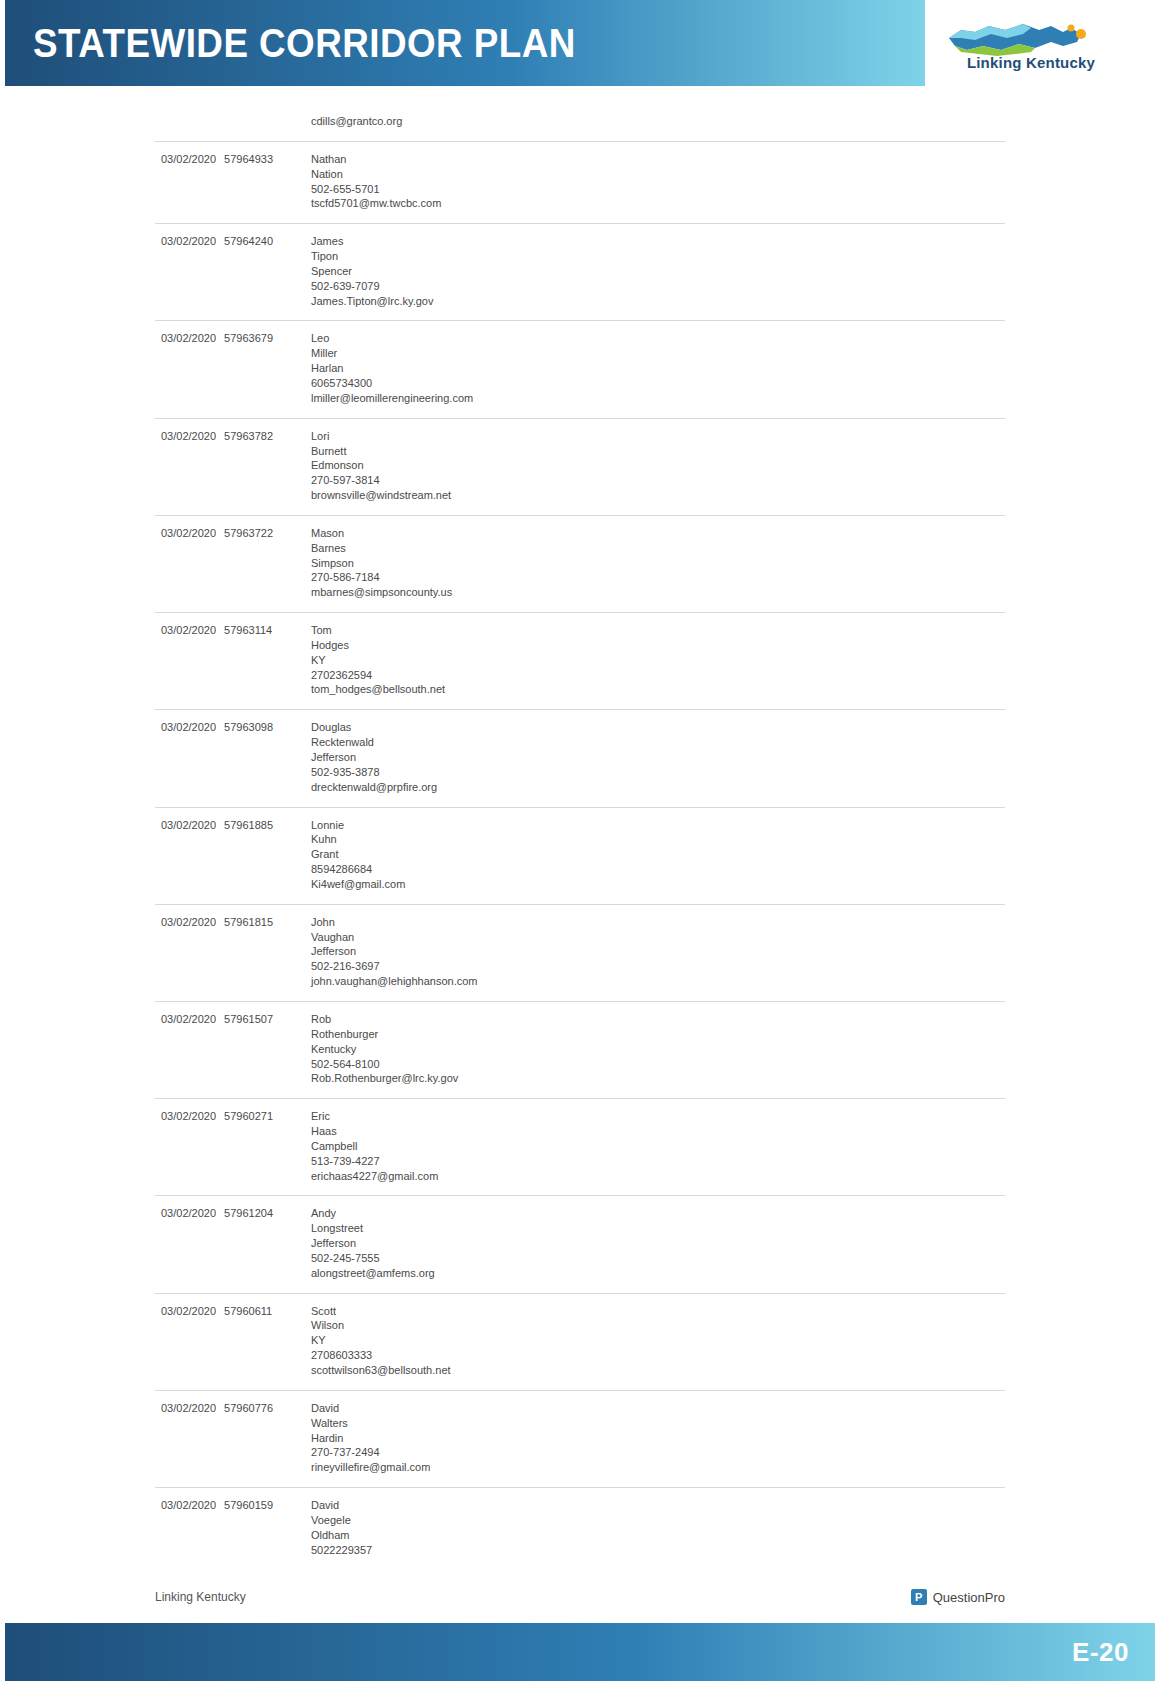Statewide Corridor Plan
Linking Kentucky
| | cdills@grantco.org |
| 03/02/2020 57964933 | Nathan Nation 502-655-5701 tscfd5701@mw.twcbc.com |
| 03/02/2020 57964240 | James Tipon Spencer 502-639-7079 James.Tipton@lrc.ky.gov |
| 03/02/2020 57963679 | Leo Miller Harlan 6065734300 lmiller@leomillerengineering.com |
| 03/02/2020 57963782 | Lori Burnett Edmonson 270-597-3814 brownsville@windstream.net |
| 03/02/2020 57963722 | Mason Barnes Simpson 270-586-7184 mbarnes@simpsoncounty.us |
| 03/02/2020 57963114 | Tom Hodges KY 2702362594 tom_hodges@bellsouth.net |
| 03/02/2020 57963098 | Douglas Recktenwald Jefferson 502-935-3878 drecktenwald@prpfire.org |
| 03/02/2020 57961885 | Lonnie Kuhn Grant 8594286684 Ki4wef@gmail.com |
| 03/02/2020 57961815 | John Vaughan Jefferson 502-216-3697 john.vaughan@lehighhanson.com |
| 03/02/2020 57961507 | Rob Rothenburger Kentucky 502-564-8100 Rob.Rothenburger@lrc.ky.gov |
| 03/02/2020 57960271 | Eric Haas Campbell 513-739-4227 erichaas4227@gmail.com |
| 03/02/2020 57961204 | Andy Longstreet Jefferson 502-245-7555 alongstreet@amfems.org |
| 03/02/2020 57960611 | Scott Wilson KY 2708603333 scottwilson63@bellsouth.net |
| 03/02/2020 57960776 | David Walters Hardin 270-737-2494 rineyvillefire@gmail.com |
| 03/02/2020 57960159 | David Voegele Oldham 5022229357 |
Linking Kentucky
PQuestionPro
E-20